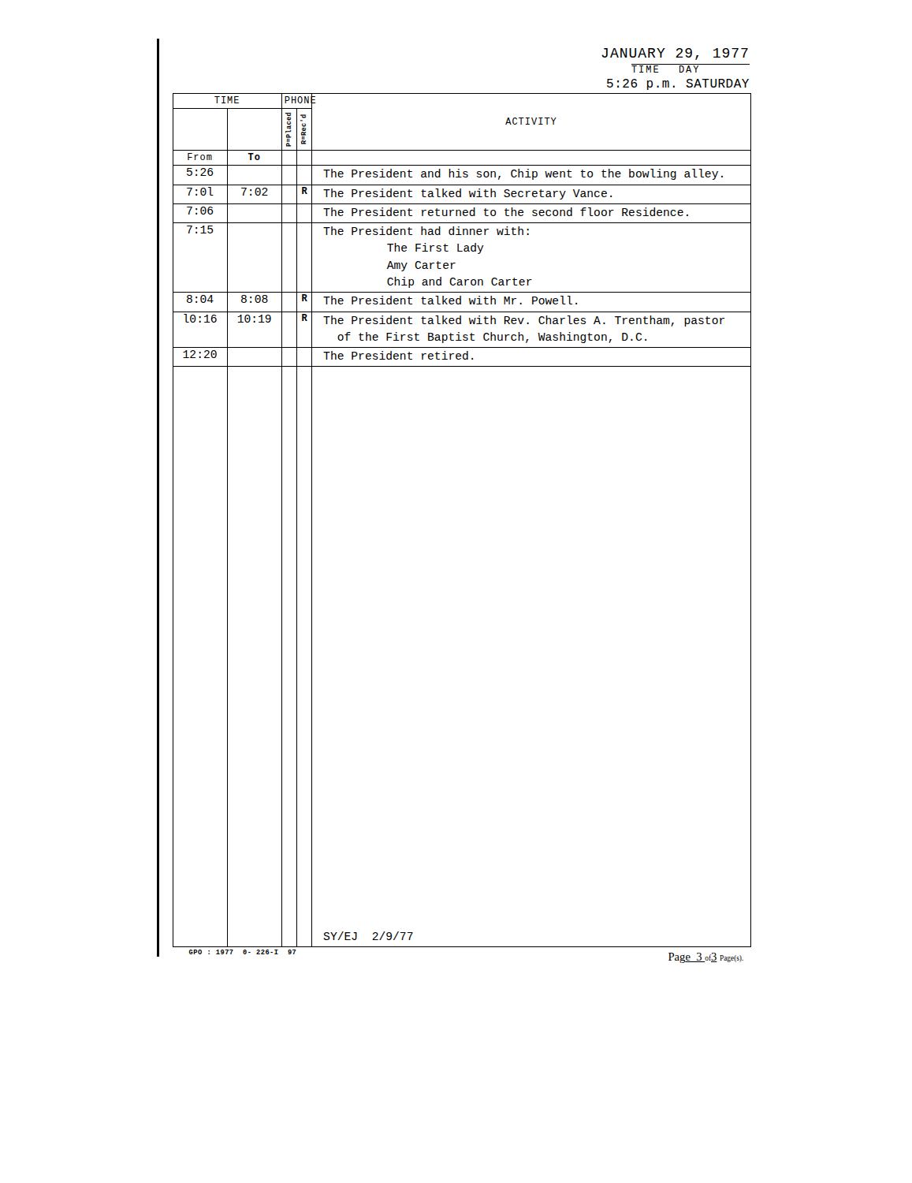JANUARY 29, 1977
TIME DAY
5:26 p.m. SATURDAY
| TIME | PHONE | ACTIVITY |
| --- | --- | --- |
| | | P=Placed | R=Rec'd |
| From | To | | | |
| 5:26 | | | | The President and his son, Chip went to the bowling alley. |
| 7:0l | 7:02 | | R | The President talked with Secretary Vance. |
| 7:06 | | | | The President returned to the second floor Residence. |
| 7:15 | | | | The President had dinner with: The First Lady Amy Carter Chip and Caron Carter |
| 8:04 | 8:08 | | R | The President talked with Mr. Powell. |
| l0:16 | 10:19 | | R | The President talked with Rev. Charles A. Trentham, pastor of the First Baptist Church, Washington, D.C. |
| 12:20 | | | | The President retired. |
| | | | | SY/EJ 2/9/77 |
GPO : 1977 0- 226-I 97
Page 3 of 3 Page(s).